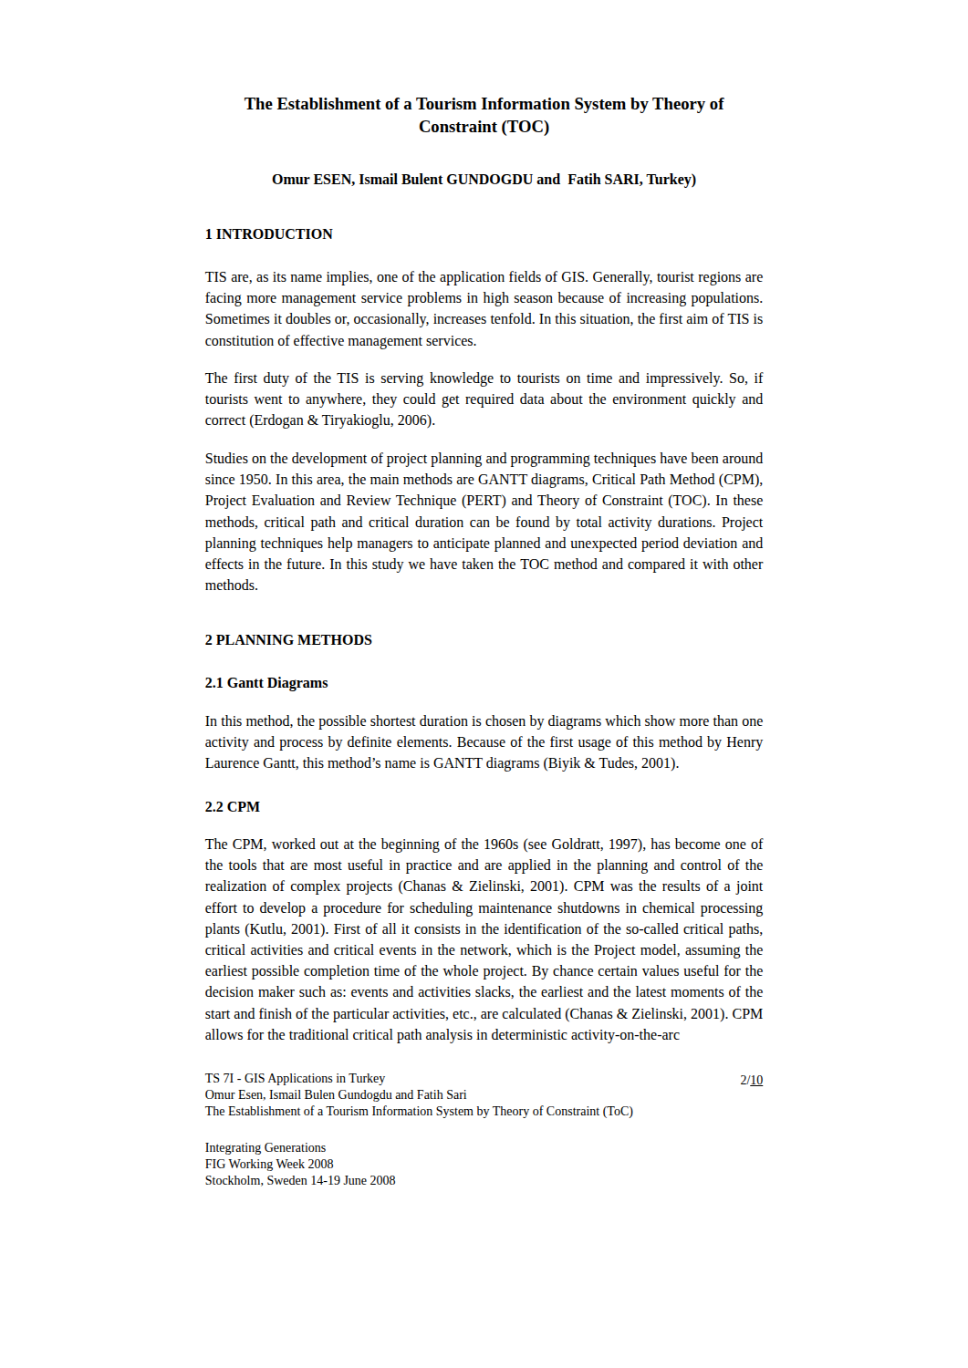The Establishment of a Tourism Information System by Theory of
Constraint (TOC)
Omur ESEN, Ismail Bulent GUNDOGDU and Fatih SARI, Turkey)
1 INTRODUCTION
TIS are, as its name implies, one of the application fields of GIS. Generally, tourist regions are facing more management service problems in high season because of increasing populations. Sometimes it doubles or, occasionally, increases tenfold. In this situation, the first aim of TIS is constitution of effective management services.
The first duty of the TIS is serving knowledge to tourists on time and impressively. So, if tourists went to anywhere, they could get required data about the environment quickly and correct (Erdogan & Tiryakioglu, 2006).
Studies on the development of project planning and programming techniques have been around since 1950. In this area, the main methods are GANTT diagrams, Critical Path Method (CPM), Project Evaluation and Review Technique (PERT) and Theory of Constraint (TOC). In these methods, critical path and critical duration can be found by total activity durations. Project planning techniques help managers to anticipate planned and unexpected period deviation and effects in the future. In this study we have taken the TOC method and compared it with other methods.
2 PLANNING METHODS
2.1 Gantt Diagrams
In this method, the possible shortest duration is chosen by diagrams which show more than one activity and process by definite elements. Because of the first usage of this method by Henry Laurence Gantt, this method’s name is GANTT diagrams (Biyik & Tudes, 2001).
2.2 CPM
The CPM, worked out at the beginning of the 1960s (see Goldratt, 1997), has become one of the tools that are most useful in practice and are applied in the planning and control of the realization of complex projects (Chanas & Zielinski, 2001). CPM was the results of a joint effort to develop a procedure for scheduling maintenance shutdowns in chemical processing plants (Kutlu, 2001). First of all it consists in the identification of the so-called critical paths, critical activities and critical events in the network, which is the Project model, assuming the earliest possible completion time of the whole project. By chance certain values useful for the decision maker such as: events and activities slacks, the earliest and the latest moments of the start and finish of the particular activities, etc., are calculated (Chanas & Zielinski, 2001). CPM allows for the traditional critical path analysis in deterministic activity-on-the-arc
2/10
TS 7I - GIS Applications in Turkey
Omur Esen, Ismail Bulen Gundogdu and Fatih Sari
The Establishment of a Tourism Information System by Theory of Constraint (ToC)
Integrating Generations
FIG Working Week 2008
Stockholm, Sweden 14-19 June 2008